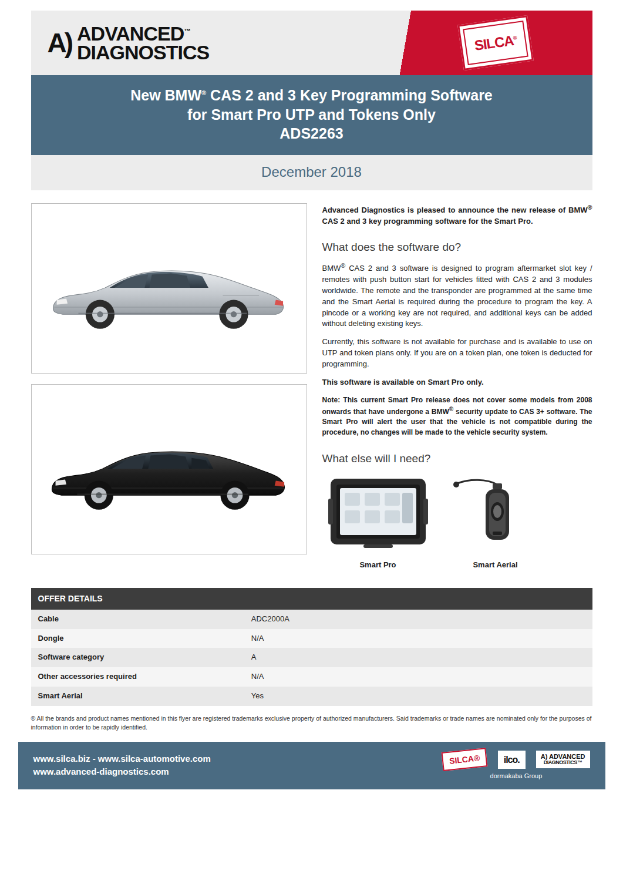A) ADVANCED™ DIAGNOSTICS
SILCA®
New BMW® CAS 2 and 3 Key Programming Software
for Smart Pro UTP and Tokens Only
ADS2263
December 2018
Advanced Diagnostics is pleased to announce the new release of BMW® CAS 2 and 3 key programming software for the Smart Pro.
What does the software do?
BMW® CAS 2 and 3 software is designed to program aftermarket slot key / remotes with push button start for vehicles fitted with CAS 2 and 3 modules worldwide. The remote and the transponder are programmed at the same time and the Smart Aerial is required during the procedure to program the key. A pincode or a working key are not required, and additional keys can be added without deleting existing keys.
Currently, this software is not available for purchase and is available to use on UTP and token plans only. If you are on a token plan, one token is deducted for programming.
This software is available on Smart Pro only.
Note: This current Smart Pro release does not cover some models from 2008 onwards that have undergone a BMW® security update to CAS 3+ software. The Smart Pro will alert the user that the vehicle is not compatible during the procedure, no changes will be made to the vehicle security system.
What else will I need?
Smart Pro
Smart Aerial
OFFER DETAILS
| Cable | ADC2000A |
| Dongle | N/A |
| Software category | A |
| Other accessories required | N/A |
| Smart Aerial | Yes |
® All the brands and product names mentioned in this flyer are registered trademarks exclusive property of authorized manufacturers. Said trademarks or trade names are nominated only for the purposes of information in order to be rapidly identified.
www.silca.biz - www.silca-automotive.com
www.advanced-diagnostics.com
SILCA® ilco. A) ADVANCEDDIAGNOSTICS™
dormakaba Group